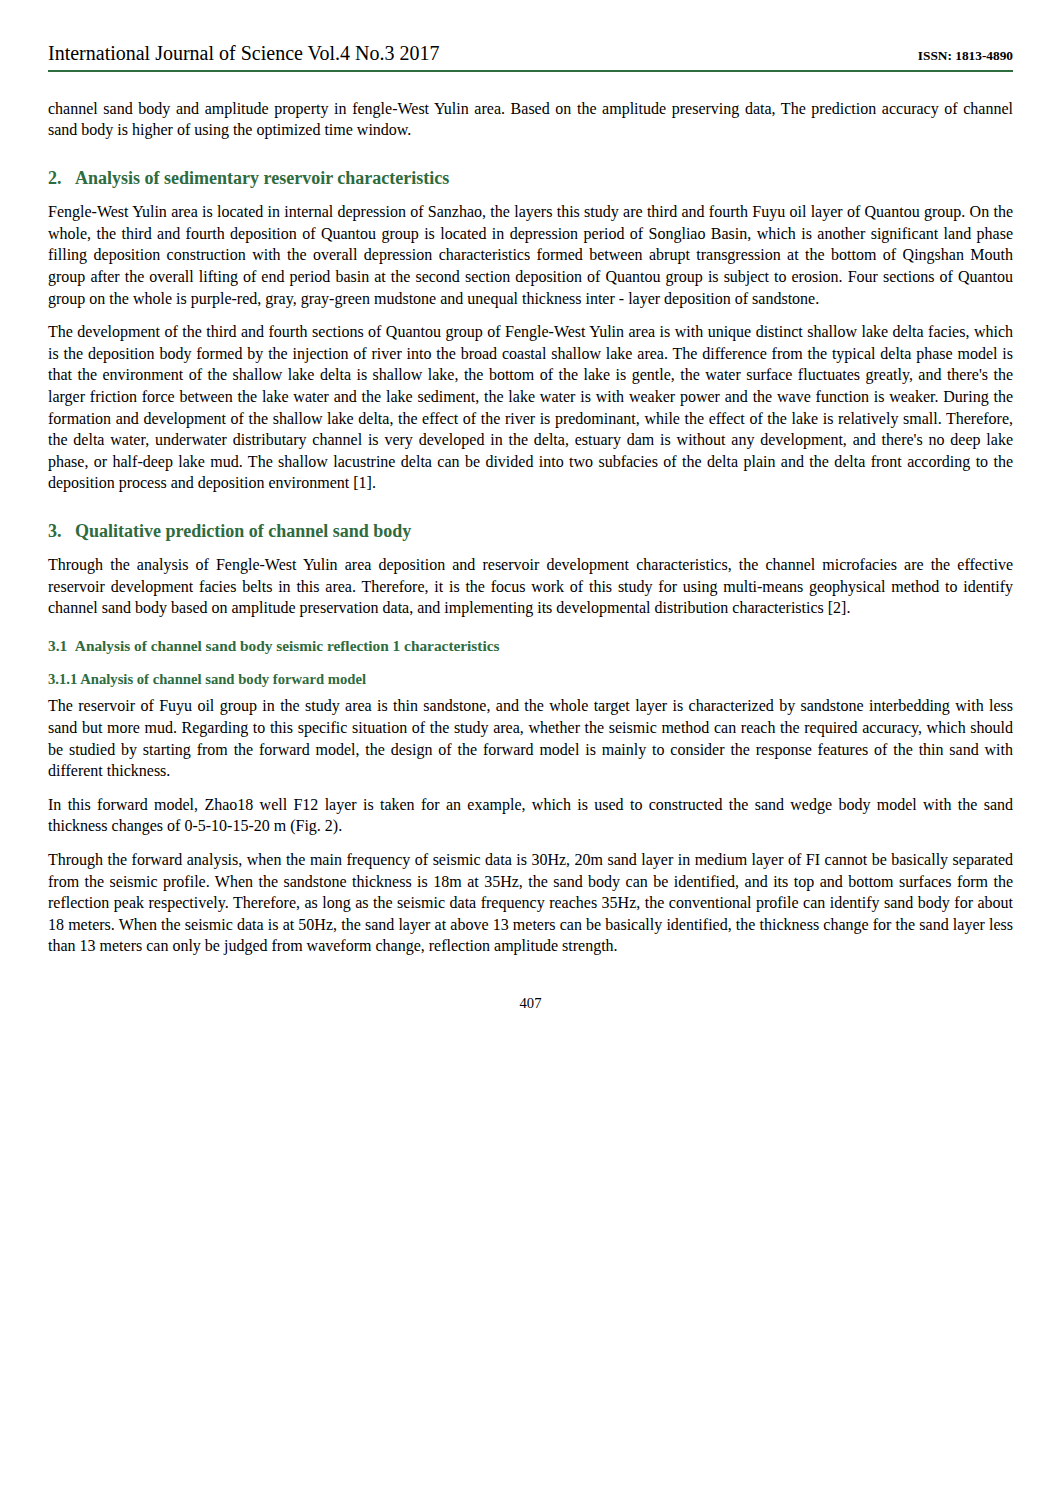International Journal of Science Vol.4 No.3 2017 ISSN: 1813-4890
channel sand body and amplitude property in fengle-West Yulin area. Based on the amplitude preserving data, The prediction accuracy of channel sand body is higher of using the optimized time window.
2. Analysis of sedimentary reservoir characteristics
Fengle-West Yulin area is located in internal depression of Sanzhao, the layers this study are third and fourth Fuyu oil layer of Quantou group. On the whole, the third and fourth deposition of Quantou group is located in depression period of Songliao Basin, which is another significant land phase filling deposition construction with the overall depression characteristics formed between abrupt transgression at the bottom of Qingshan Mouth group after the overall lifting of end period basin at the second section deposition of Quantou group is subject to erosion. Four sections of Quantou group on the whole is purple-red, gray, gray-green mudstone and unequal thickness inter - layer deposition of sandstone.
The development of the third and fourth sections of Quantou group of Fengle-West Yulin area is with unique distinct shallow lake delta facies, which is the deposition body formed by the injection of river into the broad coastal shallow lake area. The difference from the typical delta phase model is that the environment of the shallow lake delta is shallow lake, the bottom of the lake is gentle, the water surface fluctuates greatly, and there's the larger friction force between the lake water and the lake sediment, the lake water is with weaker power and the wave function is weaker. During the formation and development of the shallow lake delta, the effect of the river is predominant, while the effect of the lake is relatively small. Therefore, the delta water, underwater distributary channel is very developed in the delta, estuary dam is without any development, and there's no deep lake phase, or half-deep lake mud. The shallow lacustrine delta can be divided into two subfacies of the delta plain and the delta front according to the deposition process and deposition environment [1].
3. Qualitative prediction of channel sand body
Through the analysis of Fengle-West Yulin area deposition and reservoir development characteristics, the channel microfacies are the effective reservoir development facies belts in this area. Therefore, it is the focus work of this study for using multi-means geophysical method to identify channel sand body based on amplitude preservation data, and implementing its developmental distribution characteristics [2].
3.1 Analysis of channel sand body seismic reflection 1 characteristics
3.1.1 Analysis of channel sand body forward model
The reservoir of Fuyu oil group in the study area is thin sandstone, and the whole target layer is characterized by sandstone interbedding with less sand but more mud. Regarding to this specific situation of the study area, whether the seismic method can reach the required accuracy, which should be studied by starting from the forward model, the design of the forward model is mainly to consider the response features of the thin sand with different thickness.
In this forward model, Zhao18 well F12 layer is taken for an example, which is used to constructed the sand wedge body model with the sand thickness changes of 0-5-10-15-20 m (Fig. 2).
Through the forward analysis, when the main frequency of seismic data is 30Hz, 20m sand layer in medium layer of FI cannot be basically separated from the seismic profile. When the sandstone thickness is 18m at 35Hz, the sand body can be identified, and its top and bottom surfaces form the reflection peak respectively. Therefore, as long as the seismic data frequency reaches 35Hz, the conventional profile can identify sand body for about 18 meters. When the seismic data is at 50Hz, the sand layer at above 13 meters can be basically identified, the thickness change for the sand layer less than 13 meters can only be judged from waveform change, reflection amplitude strength.
407